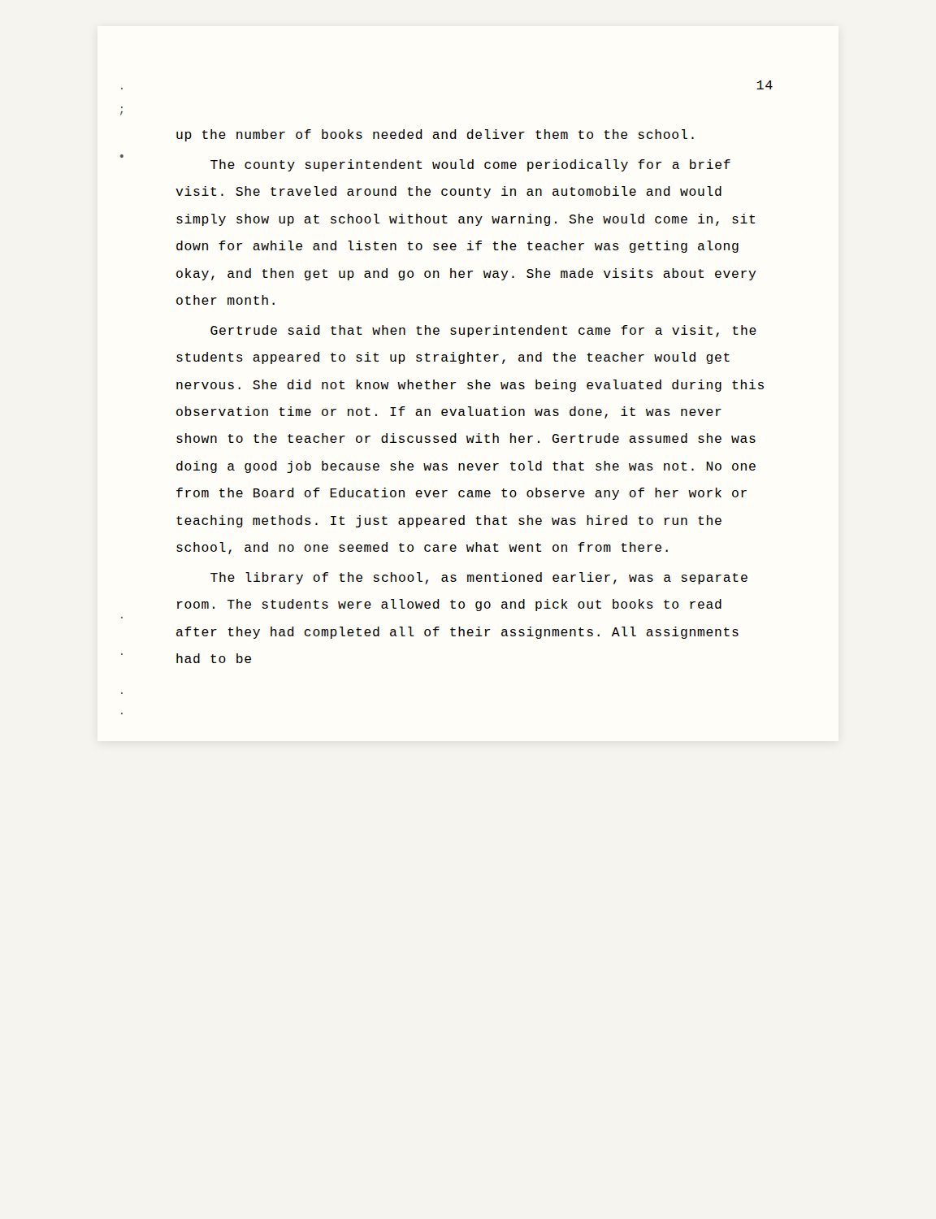. ; • . . . .
14
up the number of books needed and deliver them to the school.
The county superintendent would come periodically for a brief visit. She traveled around the county in an automobile and would simply show up at school without any warning. She would come in, sit down for awhile and listen to see if the teacher was getting along okay, and then get up and go on her way. She made visits about every other month.
Gertrude said that when the superintendent came for a visit, the students appeared to sit up straighter, and the teacher would get nervous. She did not know whether she was being evaluated during this observation time or not. If an evaluation was done, it was never shown to the teacher or discussed with her. Gertrude assumed she was doing a good job because she was never told that she was not. No one from the Board of Education ever came to observe any of her work or teaching methods. It just appeared that she was hired to run the school, and no one seemed to care what went on from there.
The library of the school, as mentioned earlier, was a separate room. The students were allowed to go and pick out books to read after they had completed all of their assignments. All assignments had to be